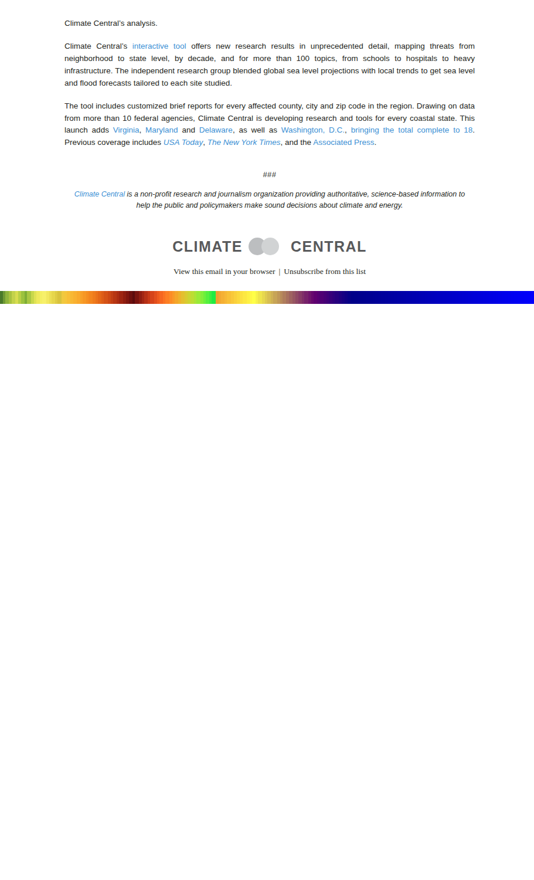Climate Central’s analysis.
Climate Central’s interactive tool offers new research results in unprecedented detail, mapping threats from neighborhood to state level, by decade, and for more than 100 topics, from schools to hospitals to heavy infrastructure. The independent research group blended global sea level projections with local trends to get sea level and flood forecasts tailored to each site studied.
The tool includes customized brief reports for every affected county, city and zip code in the region. Drawing on data from more than 10 federal agencies, Climate Central is developing research and tools for every coastal state. This launch adds Virginia, Maryland and Delaware, as well as Washington, D.C., bringing the total complete to 18. Previous coverage includes USA Today, The New York Times, and the Associated Press.
###
Climate Central is a non-profit research and journalism organization providing authoritative, science-based information to help the public and policymakers make sound decisions about climate and energy.
CLIMATE CENTRAL
View this email in your browser|Unsubscribe from this list